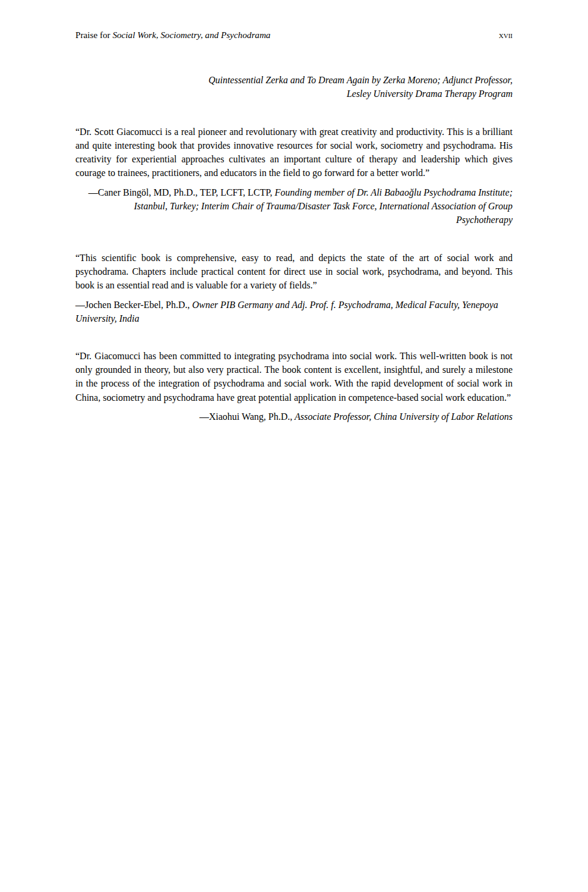Praise for Social Work, Sociometry, and Psychodrama xvii
Quintessential Zerka and To Dream Again by Zerka Moreno; Adjunct Professor,
Lesley University Drama Therapy Program
“Dr. Scott Giacomucci is a real pioneer and revolutionary with great creativity and productivity. This is a brilliant and quite interesting book that provides innovative resources for social work, sociometry and psychodrama. His creativity for experiential approaches cultivates an important culture of therapy and leadership which gives courage to trainees, practitioners, and educators in the field to go forward for a better world.”
—Caner Bingöl, MD, Ph.D., TEP, LCFT, LCTP, Founding member of Dr. Ali Babaoğlu Psychodrama Institute; Istanbul, Turkey; Interim Chair of Trauma/Disaster Task Force, International Association of Group Psychotherapy
“This scientific book is comprehensive, easy to read, and depicts the state of the art of social work and psychodrama. Chapters include practical content for direct use in social work, psychodrama, and beyond. This book is an essential read and is valuable for a variety of fields.”
—Jochen Becker-Ebel, Ph.D., Owner PIB Germany and Adj. Prof. f. Psychodrama, Medical Faculty, Yenepoya University, India
“Dr. Giacomucci has been committed to integrating psychodrama into social work. This well-written book is not only grounded in theory, but also very practical. The book content is excellent, insightful, and surely a milestone in the process of the integration of psychodrama and social work. With the rapid development of social work in China, sociometry and psychodrama have great potential application in competence-based social work education.”
—Xiaohui Wang, Ph.D., Associate Professor, China University of Labor Relations